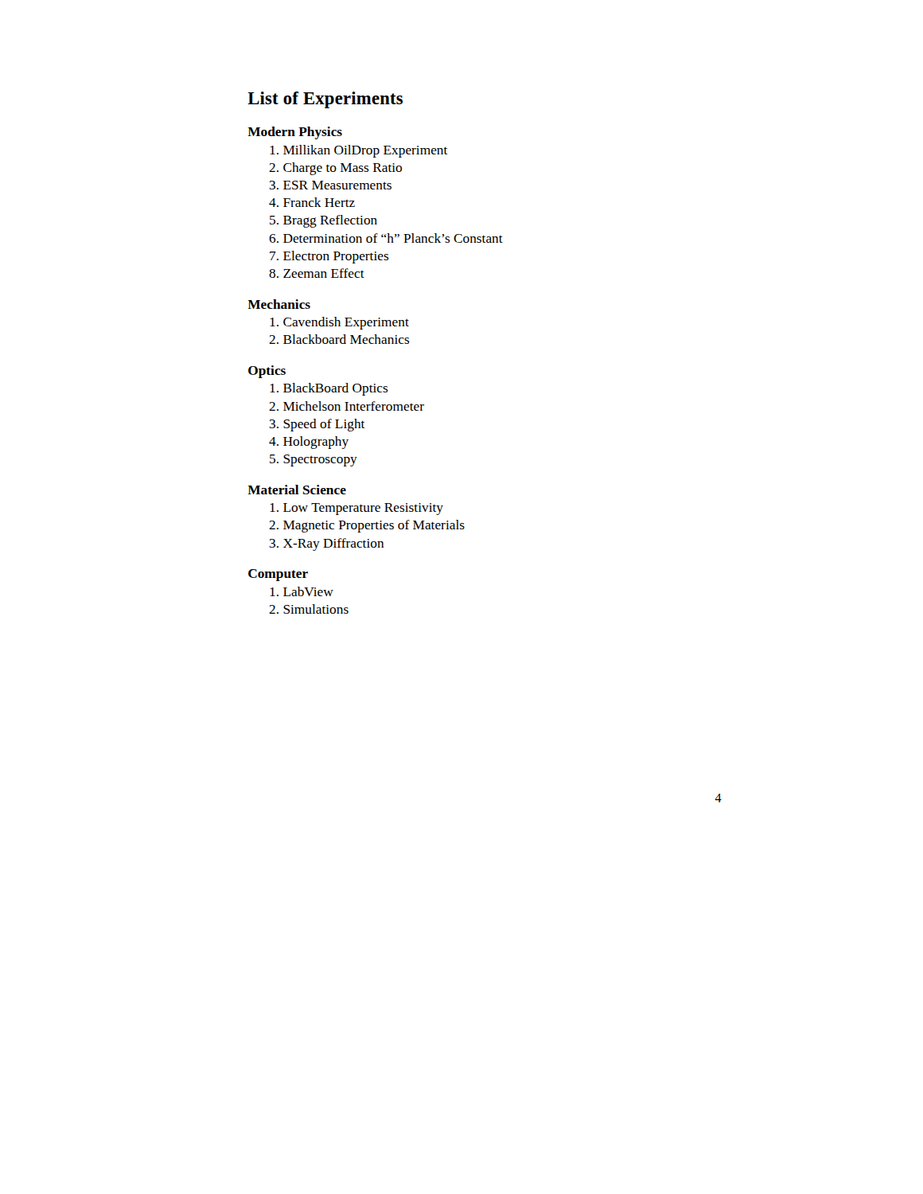List of Experiments
Modern Physics
Millikan OilDrop Experiment
Charge to Mass Ratio
ESR Measurements
Franck Hertz
Bragg Reflection
Determination of “h” Planck’s Constant
Electron Properties
Zeeman Effect
Mechanics
Cavendish Experiment
Blackboard Mechanics
Optics
BlackBoard Optics
Michelson Interferometer
Speed of Light
Holography
Spectroscopy
Material Science
Low Temperature Resistivity
Magnetic Properties of Materials
X-Ray Diffraction
Computer
LabView
Simulations
4